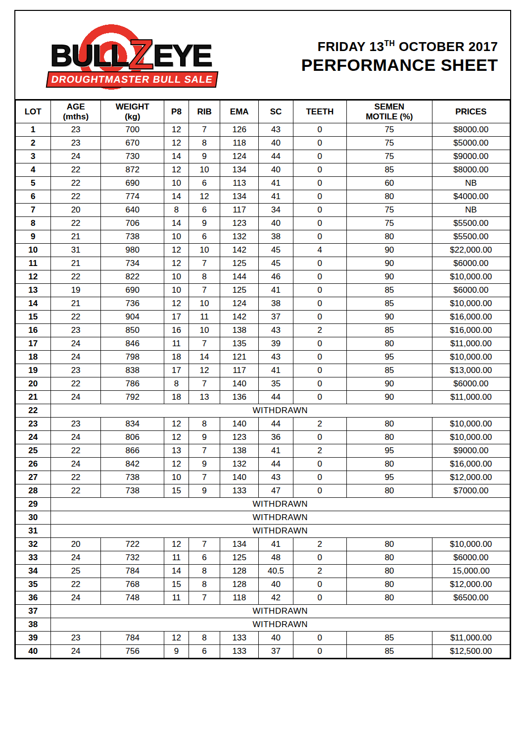BULLZEYE
DROUGHTMASTER BULL SALE
FRIDAY 13TH OCTOBER 2017
PERFORMANCE SHEET
| LOT | AGE (mths) | WEIGHT (kg) | P8 | RIB | EMA | SC | TEETH | SEMEN MOTILE (%) | PRICES |
| --- | --- | --- | --- | --- | --- | --- | --- | --- | --- |
| 1 | 23 | 700 | 12 | 7 | 126 | 43 | 0 | 75 | $8000.00 |
| 2 | 23 | 670 | 12 | 8 | 118 | 40 | 0 | 75 | $5000.00 |
| 3 | 24 | 730 | 14 | 9 | 124 | 44 | 0 | 75 | $9000.00 |
| 4 | 22 | 872 | 12 | 10 | 134 | 40 | 0 | 85 | $8000.00 |
| 5 | 22 | 690 | 10 | 6 | 113 | 41 | 0 | 60 | NB |
| 6 | 22 | 774 | 14 | 12 | 134 | 41 | 0 | 80 | $4000.00 |
| 7 | 20 | 640 | 8 | 6 | 117 | 34 | 0 | 75 | NB |
| 8 | 22 | 706 | 14 | 9 | 123 | 40 | 0 | 75 | $5500.00 |
| 9 | 21 | 738 | 10 | 6 | 132 | 38 | 0 | 80 | $5500.00 |
| 10 | 31 | 980 | 12 | 10 | 142 | 45 | 4 | 90 | $22,000.00 |
| 11 | 21 | 734 | 12 | 7 | 125 | 45 | 0 | 90 | $6000.00 |
| 12 | 22 | 822 | 10 | 8 | 144 | 46 | 0 | 90 | $10,000.00 |
| 13 | 19 | 690 | 10 | 7 | 125 | 41 | 0 | 85 | $6000.00 |
| 14 | 21 | 736 | 12 | 10 | 124 | 38 | 0 | 85 | $10,000.00 |
| 15 | 22 | 904 | 17 | 11 | 142 | 37 | 0 | 90 | $16,000.00 |
| 16 | 23 | 850 | 16 | 10 | 138 | 43 | 2 | 85 | $16,000.00 |
| 17 | 24 | 846 | 11 | 7 | 135 | 39 | 0 | 80 | $11,000.00 |
| 18 | 24 | 798 | 18 | 14 | 121 | 43 | 0 | 95 | $10,000.00 |
| 19 | 23 | 838 | 17 | 12 | 117 | 41 | 0 | 85 | $13,000.00 |
| 20 | 22 | 786 | 8 | 7 | 140 | 35 | 0 | 90 | $6000.00 |
| 21 | 24 | 792 | 18 | 13 | 136 | 44 | 0 | 90 | $11,000.00 |
| 22 | WITHDRAWN |
| 23 | 23 | 834 | 12 | 8 | 140 | 44 | 2 | 80 | $10,000.00 |
| 24 | 24 | 806 | 12 | 9 | 123 | 36 | 0 | 80 | $10,000.00 |
| 25 | 22 | 866 | 13 | 7 | 138 | 41 | 2 | 95 | $9000.00 |
| 26 | 24 | 842 | 12 | 9 | 132 | 44 | 0 | 80 | $16,000.00 |
| 27 | 22 | 738 | 10 | 7 | 140 | 43 | 0 | 95 | $12,000.00 |
| 28 | 22 | 738 | 15 | 9 | 133 | 47 | 0 | 80 | $7000.00 |
| 29 | WITHDRAWN |
| 30 | WITHDRAWN |
| 31 | WITHDRAWN |
| 32 | 20 | 722 | 12 | 7 | 134 | 41 | 2 | 80 | $10,000.00 |
| 33 | 24 | 732 | 11 | 6 | 125 | 48 | 0 | 80 | $6000.00 |
| 34 | 25 | 784 | 14 | 8 | 128 | 40.5 | 2 | 80 | 15,000.00 |
| 35 | 22 | 768 | 15 | 8 | 128 | 40 | 0 | 80 | $12,000.00 |
| 36 | 24 | 748 | 11 | 7 | 118 | 42 | 0 | 80 | $6500.00 |
| 37 | WITHDRAWN |
| 38 | WITHDRAWN |
| 39 | 23 | 784 | 12 | 8 | 133 | 40 | 0 | 85 | $11,000.00 |
| 40 | 24 | 756 | 9 | 6 | 133 | 37 | 0 | 85 | $12,500.00 |